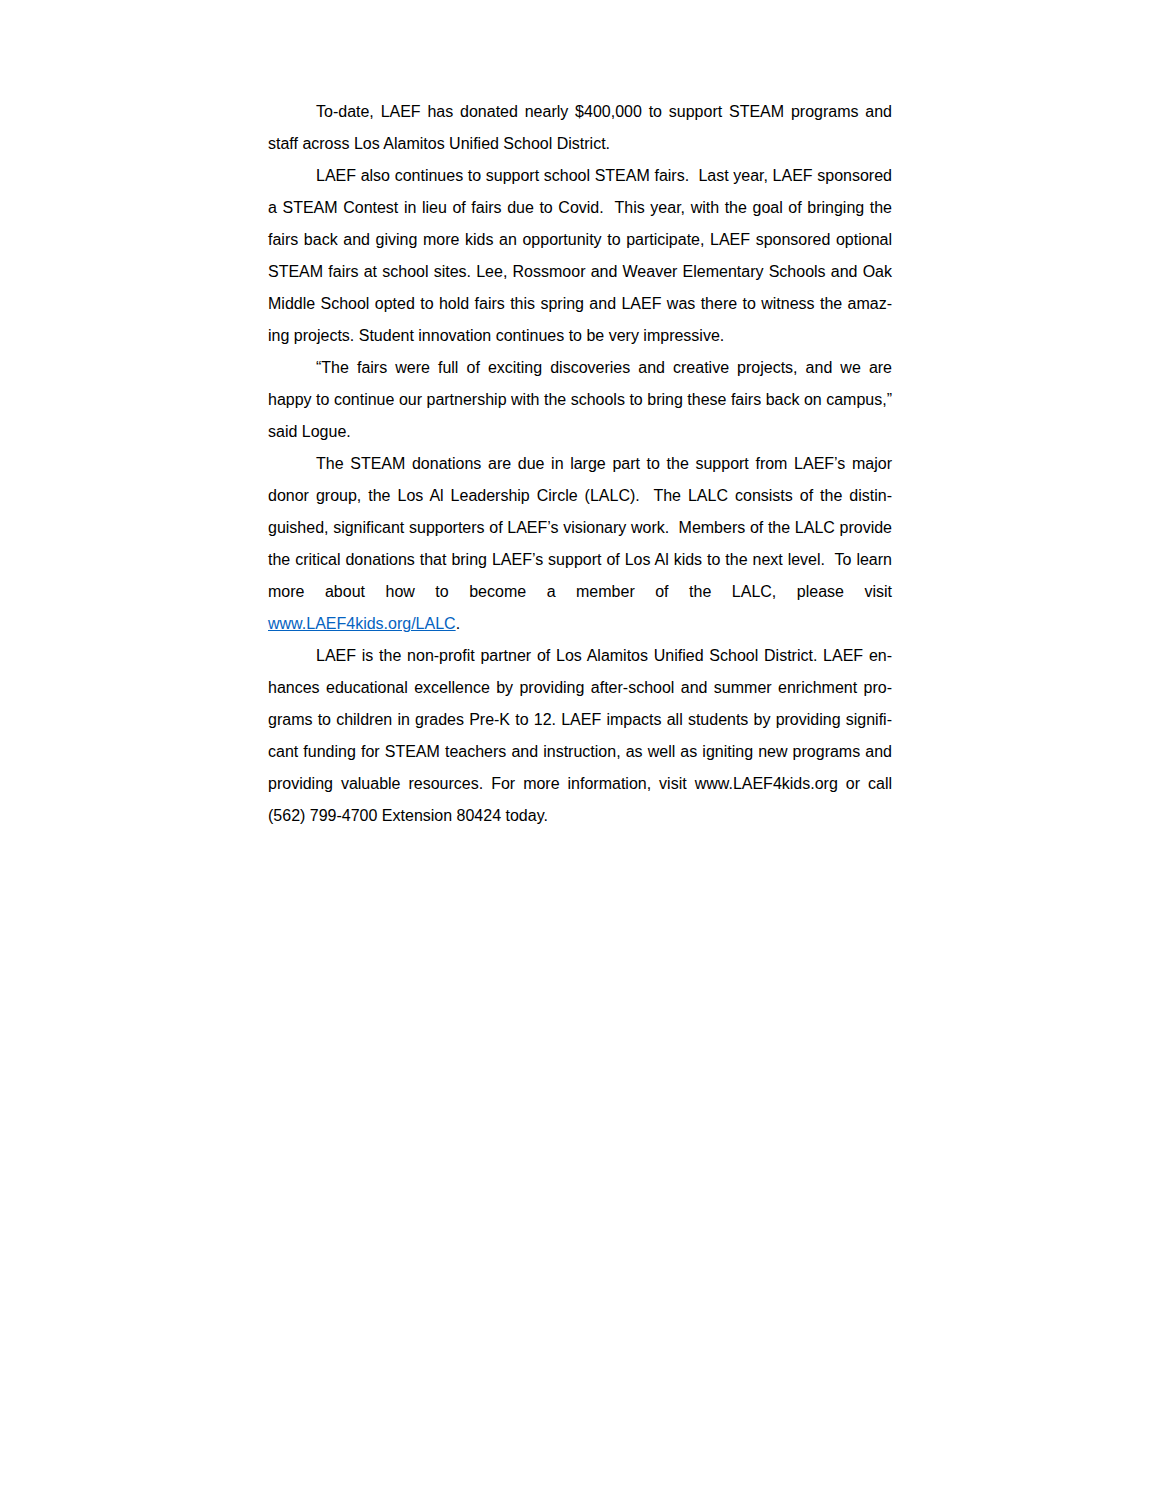To-date, LAEF has donated nearly $400,000 to support STEAM programs and staff across Los Alamitos Unified School District.
LAEF also continues to support school STEAM fairs. Last year, LAEF sponsored a STEAM Contest in lieu of fairs due to Covid. This year, with the goal of bringing the fairs back and giving more kids an opportunity to participate, LAEF sponsored optional STEAM fairs at school sites. Lee, Rossmoor and Weaver Elementary Schools and Oak Middle School opted to hold fairs this spring and LAEF was there to witness the amazing projects. Student innovation continues to be very impressive.
“The fairs were full of exciting discoveries and creative projects, and we are happy to continue our partnership with the schools to bring these fairs back on campus,” said Logue.
The STEAM donations are due in large part to the support from LAEF’s major donor group, the Los Al Leadership Circle (LALC). The LALC consists of the distinguished, significant supporters of LAEF’s visionary work. Members of the LALC provide the critical donations that bring LAEF’s support of Los Al kids to the next level. To learn more about how to become a member of the LALC, please visit www.LAEF4kids.org/LALC.
LAEF is the non-profit partner of Los Alamitos Unified School District. LAEF enhances educational excellence by providing after-school and summer enrichment programs to children in grades Pre-K to 12. LAEF impacts all students by providing significant funding for STEAM teachers and instruction, as well as igniting new programs and providing valuable resources. For more information, visit www.LAEF4kids.org or call (562) 799-4700 Extension 80424 today.